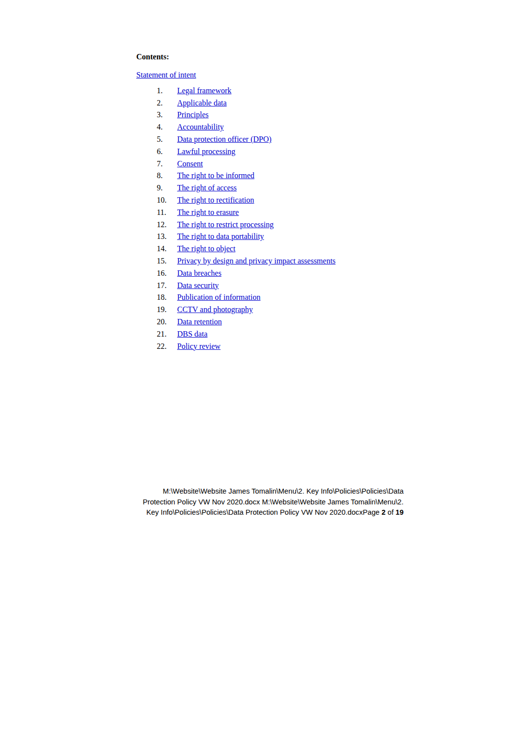Contents:
Statement of intent
1. Legal framework
2. Applicable data
3. Principles
4. Accountability
5. Data protection officer (DPO)
6. Lawful processing
7. Consent
8. The right to be informed
9. The right of access
10. The right to rectification
11. The right to erasure
12. The right to restrict processing
13. The right to data portability
14. The right to object
15. Privacy by design and privacy impact assessments
16. Data breaches
17. Data security
18. Publication of information
19. CCTV and photography
20. Data retention
21. DBS data
22. Policy review
M:\Website\Website James Tomalin\Menu\2. Key Info\Policies\Policies\Data Protection Policy VW Nov 2020.docx M:\Website\Website James Tomalin\Menu\2. Key Info\Policies\Policies\Data Protection Policy VW Nov 2020.docxPage 2 of 19